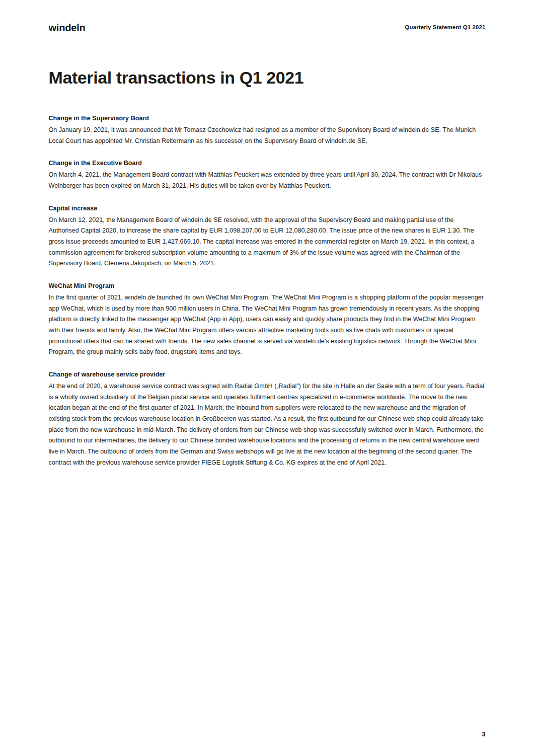windeln
Quarterly Statement Q1 2021
Material transactions in Q1 2021
Change in the Supervisory Board
On January 19, 2021, it was announced that Mr Tomasz Czechowicz had resigned as a member of the Supervisory Board of windeln.de SE. The Munich Local Court has appointed Mr. Christian Reitermann as his successor on the Supervisory Board of windeln.de SE.
Change in the Executive Board
On March 4, 2021, the Management Board contract with Matthias Peuckert was extended by three years until April 30, 2024. The contract with Dr Nikolaus Weinberger has been expired on March 31, 2021. His duties will be taken over by Matthias Peuckert.
Capital increase
On March 12, 2021, the Management Board of windeln.de SE resolved, with the approval of the Supervisory Board and making partial use of the Authorised Capital 2020, to increase the share capital by EUR 1,098,207.00 to EUR 12,080,280.00. The issue price of the new shares is EUR 1.30. The gross issue proceeds amounted to EUR 1,427,669.10. The capital increase was entered in the commercial register on March 19, 2021. In this context, a commission agreement for brokered subscription volume amounting to a maximum of 3% of the issue volume was agreed with the Chairman of the Supervisory Board, Clemens Jakopitsch, on March 5, 2021.
WeChat Mini Program
In the first quarter of 2021, windeln.de launched its own WeChat Mini Program. The WeChat Mini Program is a shopping platform of the popular messenger app WeChat, which is used by more than 900 million users in China. The WeChat Mini Program has grown tremendously in recent years. As the shopping platform is directly linked to the messenger app WeChat (App in App), users can easily and quickly share products they find in the WeChat Mini Program with their friends and family. Also, the WeChat Mini Program offers various attractive marketing tools such as live chats with customers or special promotional offers that can be shared with friends. The new sales channel is served via windeln.de's existing logistics network. Through the WeChat Mini Program, the group mainly sells baby food, drugstore items and toys.
Change of warehouse service provider
At the end of 2020, a warehouse service contract was signed with Radial GmbH („Radial") for the site in Halle an der Saale with a term of four years. Radial is a wholly owned subsidiary of the Belgian postal service and operates fulfilment centres specialized in e-commerce worldwide. The move to the new location began at the end of the first quarter of 2021. In March, the inbound from suppliers were relocated to the new warehouse and the migration of existing stock from the previous warehouse location in Großbeeren was started. As a result, the first outbound for our Chinese web shop could already take place from the new warehouse in mid-March. The delivery of orders from our Chinese web shop was successfully switched over in March. Furthermore, the outbound to our intermediaries, the delivery to our Chinese bonded warehouse locations and the processing of returns in the new central warehouse went live in March. The outbound of orders from the German and Swiss webshops will go live at the new location at the beginning of the second quarter. The contract with the previous warehouse service provider FIEGE Logistik Stiftung & Co. KG expires at the end of April 2021.
3